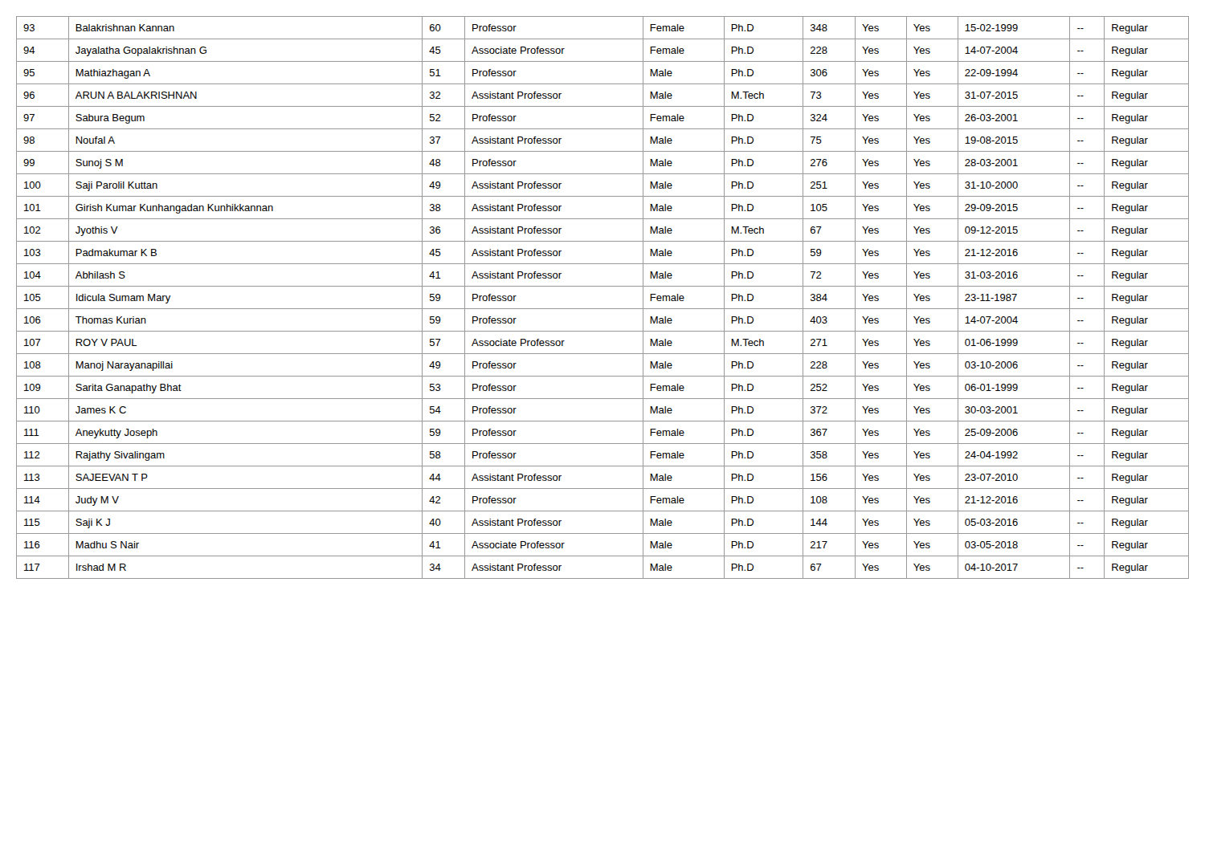| 93 | Balakrishnan Kannan | 60 | Professor | Female | Ph.D | 348 | Yes | Yes | 15-02-1999 | -- | Regular |
| 94 | Jayalatha Gopalakrishnan G | 45 | Associate Professor | Female | Ph.D | 228 | Yes | Yes | 14-07-2004 | -- | Regular |
| 95 | Mathiazhagan A | 51 | Professor | Male | Ph.D | 306 | Yes | Yes | 22-09-1994 | -- | Regular |
| 96 | ARUN A BALAKRISHNAN | 32 | Assistant Professor | Male | M.Tech | 73 | Yes | Yes | 31-07-2015 | -- | Regular |
| 97 | Sabura Begum | 52 | Professor | Female | Ph.D | 324 | Yes | Yes | 26-03-2001 | -- | Regular |
| 98 | Noufal A | 37 | Assistant Professor | Male | Ph.D | 75 | Yes | Yes | 19-08-2015 | -- | Regular |
| 99 | Sunoj S M | 48 | Professor | Male | Ph.D | 276 | Yes | Yes | 28-03-2001 | -- | Regular |
| 100 | Saji Parolil Kuttan | 49 | Assistant Professor | Male | Ph.D | 251 | Yes | Yes | 31-10-2000 | -- | Regular |
| 101 | Girish Kumar Kunhangadan Kunhikkannan | 38 | Assistant Professor | Male | Ph.D | 105 | Yes | Yes | 29-09-2015 | -- | Regular |
| 102 | Jyothis V | 36 | Assistant Professor | Male | M.Tech | 67 | Yes | Yes | 09-12-2015 | -- | Regular |
| 103 | Padmakumar K B | 45 | Assistant Professor | Male | Ph.D | 59 | Yes | Yes | 21-12-2016 | -- | Regular |
| 104 | Abhilash S | 41 | Assistant Professor | Male | Ph.D | 72 | Yes | Yes | 31-03-2016 | -- | Regular |
| 105 | Idicula Sumam Mary | 59 | Professor | Female | Ph.D | 384 | Yes | Yes | 23-11-1987 | -- | Regular |
| 106 | Thomas Kurian | 59 | Professor | Male | Ph.D | 403 | Yes | Yes | 14-07-2004 | -- | Regular |
| 107 | ROY V PAUL | 57 | Associate Professor | Male | M.Tech | 271 | Yes | Yes | 01-06-1999 | -- | Regular |
| 108 | Manoj Narayanapillai | 49 | Professor | Male | Ph.D | 228 | Yes | Yes | 03-10-2006 | -- | Regular |
| 109 | Sarita Ganapathy Bhat | 53 | Professor | Female | Ph.D | 252 | Yes | Yes | 06-01-1999 | -- | Regular |
| 110 | James K C | 54 | Professor | Male | Ph.D | 372 | Yes | Yes | 30-03-2001 | -- | Regular |
| 111 | Aneykutty Joseph | 59 | Professor | Female | Ph.D | 367 | Yes | Yes | 25-09-2006 | -- | Regular |
| 112 | Rajathy Sivalingam | 58 | Professor | Female | Ph.D | 358 | Yes | Yes | 24-04-1992 | -- | Regular |
| 113 | SAJEEVAN T P | 44 | Assistant Professor | Male | Ph.D | 156 | Yes | Yes | 23-07-2010 | -- | Regular |
| 114 | Judy M V | 42 | Professor | Female | Ph.D | 108 | Yes | Yes | 21-12-2016 | -- | Regular |
| 115 | Saji K J | 40 | Assistant Professor | Male | Ph.D | 144 | Yes | Yes | 05-03-2016 | -- | Regular |
| 116 | Madhu S Nair | 41 | Associate Professor | Male | Ph.D | 217 | Yes | Yes | 03-05-2018 | -- | Regular |
| 117 | Irshad M R | 34 | Assistant Professor | Male | Ph.D | 67 | Yes | Yes | 04-10-2017 | -- | Regular |